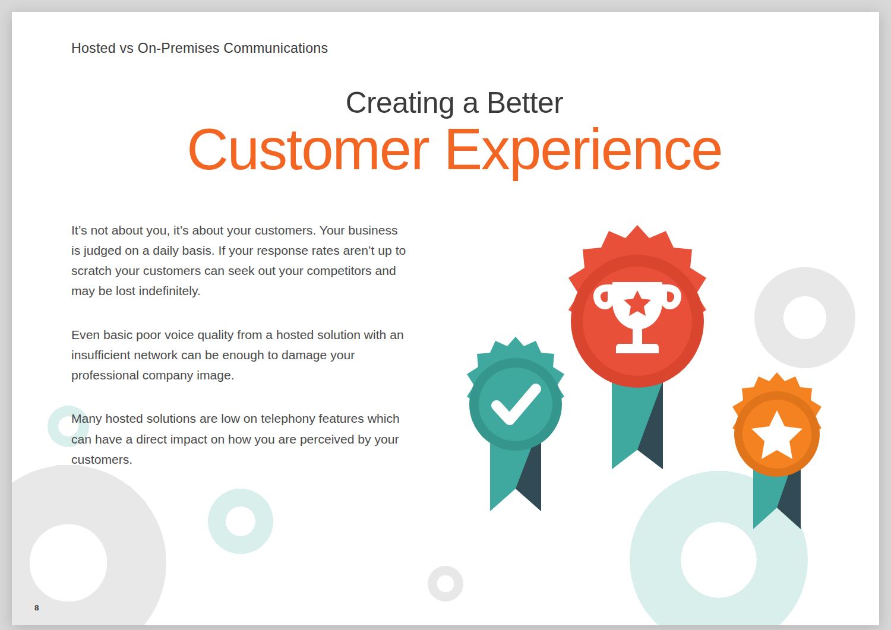Hosted vs On-Premises Communications
Creating a Better
Customer Experience
It’s not about you, it’s about your customers. Your business is judged on a daily basis. If your response rates aren’t up to scratch your customers can seek out your competitors and may be lost indefinitely.
Even basic poor voice quality from a hosted solution with an insufficient network can be enough to damage your professional company image.
Many hosted solutions are low on telephony features which can have a direct impact on how you are perceived by your customers.
8